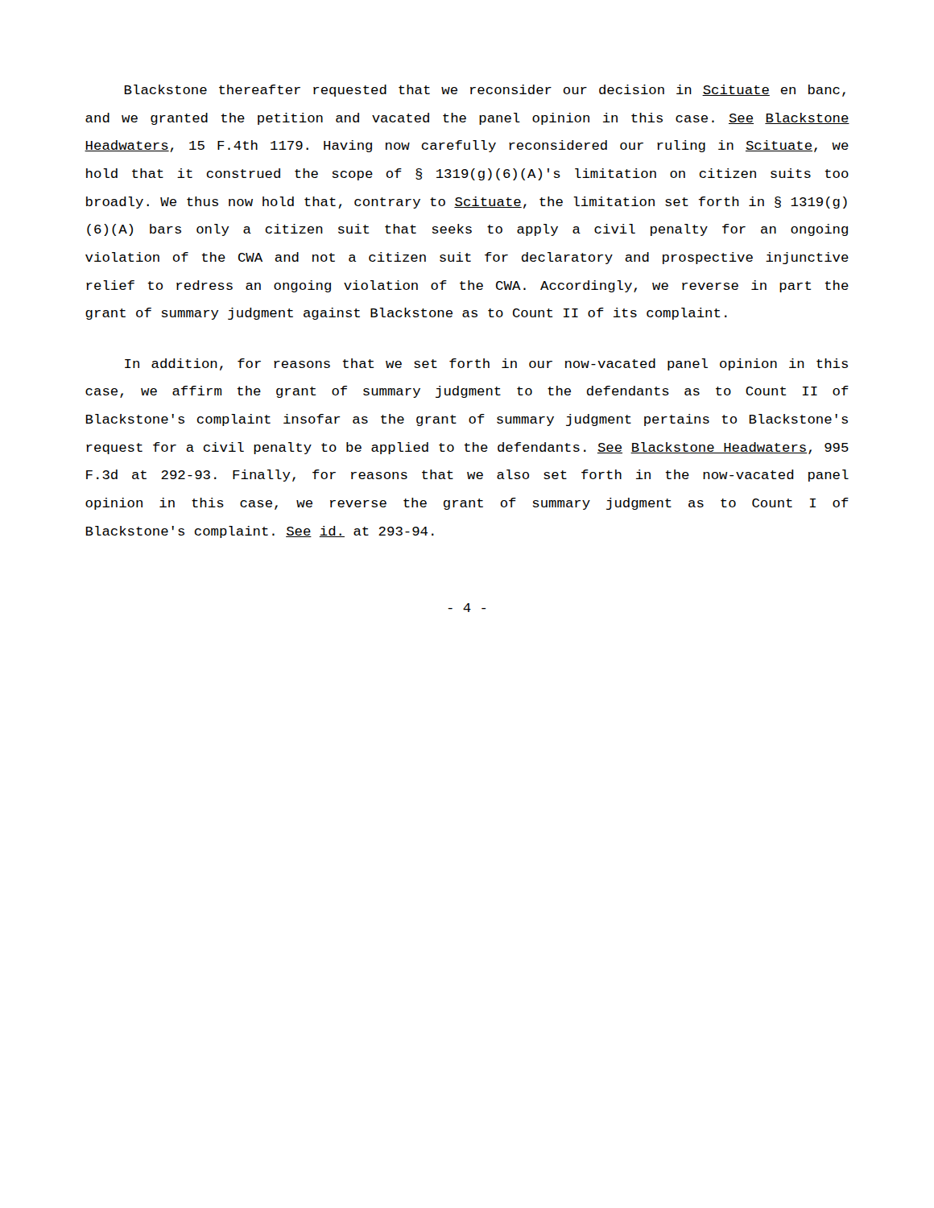Blackstone thereafter requested that we reconsider our decision in Scituate en banc, and we granted the petition and vacated the panel opinion in this case. See Blackstone Headwaters, 15 F.4th 1179. Having now carefully reconsidered our ruling in Scituate, we hold that it construed the scope of § 1319(g)(6)(A)'s limitation on citizen suits too broadly. We thus now hold that, contrary to Scituate, the limitation set forth in § 1319(g)(6)(A) bars only a citizen suit that seeks to apply a civil penalty for an ongoing violation of the CWA and not a citizen suit for declaratory and prospective injunctive relief to redress an ongoing violation of the CWA. Accordingly, we reverse in part the grant of summary judgment against Blackstone as to Count II of its complaint.
In addition, for reasons that we set forth in our now-vacated panel opinion in this case, we affirm the grant of summary judgment to the defendants as to Count II of Blackstone's complaint insofar as the grant of summary judgment pertains to Blackstone's request for a civil penalty to be applied to the defendants. See Blackstone Headwaters, 995 F.3d at 292-93. Finally, for reasons that we also set forth in the now-vacated panel opinion in this case, we reverse the grant of summary judgment as to Count I of Blackstone's complaint. See id. at 293-94.
- 4 -